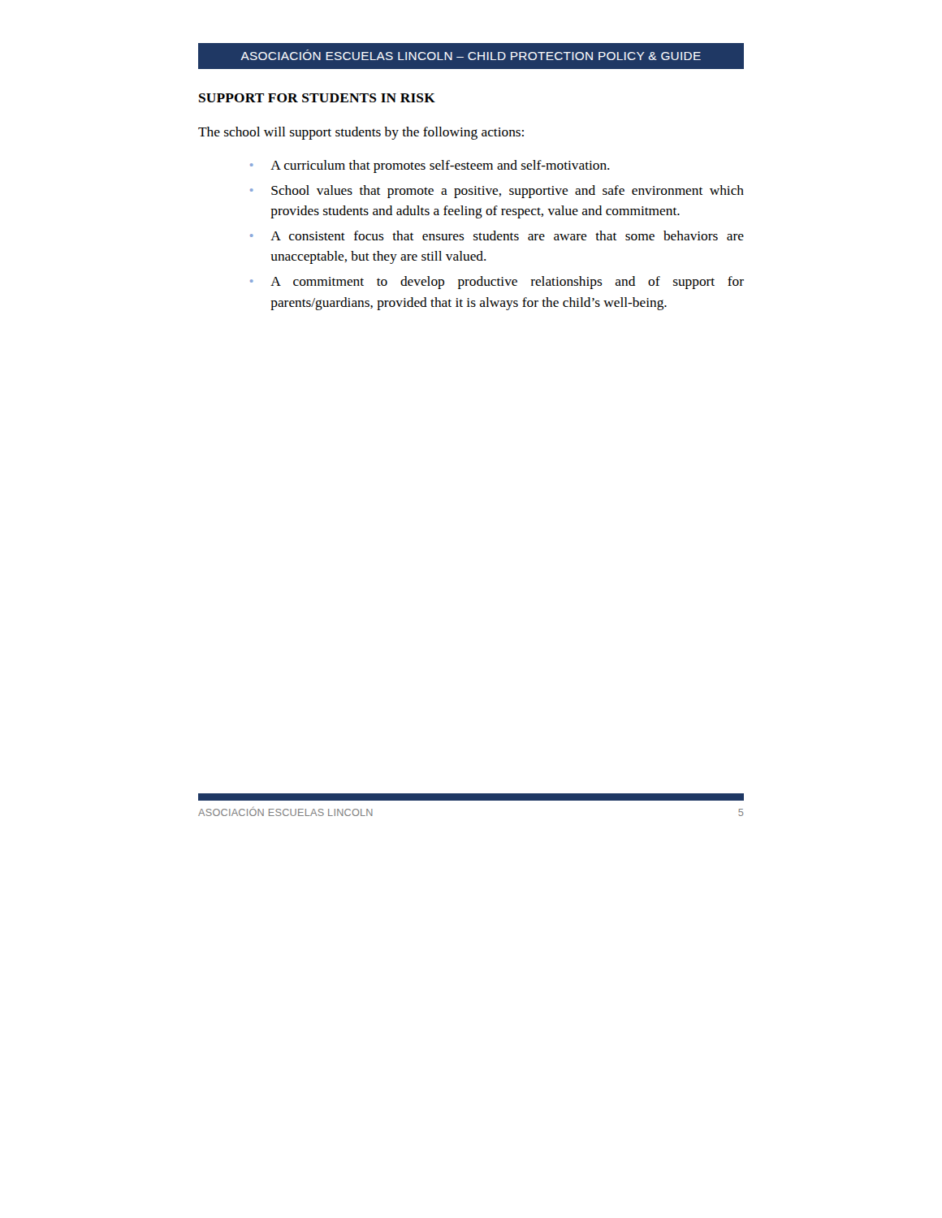ASOCIACIÓN ESCUELAS LINCOLN – CHILD PROTECTION POLICY & GUIDE
SUPPORT FOR STUDENTS IN RISK
The school will support students by the following actions:
A curriculum that promotes self-esteem and self-motivation.
School values that promote a positive, supportive and safe environment which provides students and adults a feeling of respect, value and commitment.
A consistent focus that ensures students are aware that some behaviors are unacceptable, but they are still valued.
A commitment to develop productive relationships and of support for parents/guardians, provided that it is always for the child’s well-being.
ASOCIACIÓN ESCUELAS LINCOLN 5